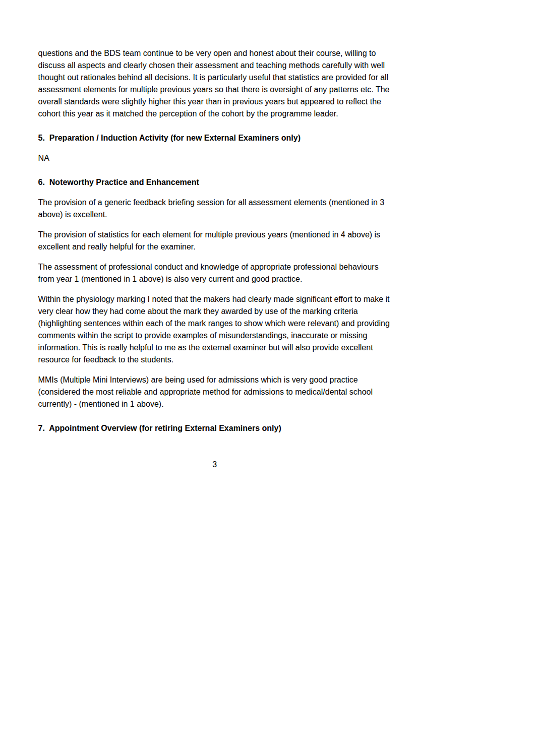questions and the BDS team continue to be very open and honest about their course, willing to discuss all aspects and clearly chosen their assessment and teaching methods carefully with well thought out rationales behind all decisions. It is particularly useful that statistics are provided for all assessment elements for multiple previous years so that there is oversight of any patterns etc. The overall standards were slightly higher this year than in previous years but appeared to reflect the cohort this year as it matched the perception of the cohort by the programme leader.
5. Preparation / Induction Activity (for new External Examiners only)
NA
6. Noteworthy Practice and Enhancement
The provision of a generic feedback briefing session for all assessment elements (mentioned in 3 above) is excellent.
The provision of statistics for each element for multiple previous years (mentioned in 4 above) is excellent and really helpful for the examiner.
The assessment of professional conduct and knowledge of appropriate professional behaviours from year 1 (mentioned in 1 above) is also very current and good practice.
Within the physiology marking I noted that the makers had clearly made significant effort to make it very clear how they had come about the mark they awarded by use of the marking criteria (highlighting sentences within each of the mark ranges to show which were relevant) and providing comments within the script to provide examples of misunderstandings, inaccurate or missing information. This is really helpful to me as the external examiner but will also provide excellent resource for feedback to the students.
MMIs (Multiple Mini Interviews) are being used for admissions which is very good practice (considered the most reliable and appropriate method for admissions to medical/dental school currently) - (mentioned in 1 above).
7. Appointment Overview (for retiring External Examiners only)
3